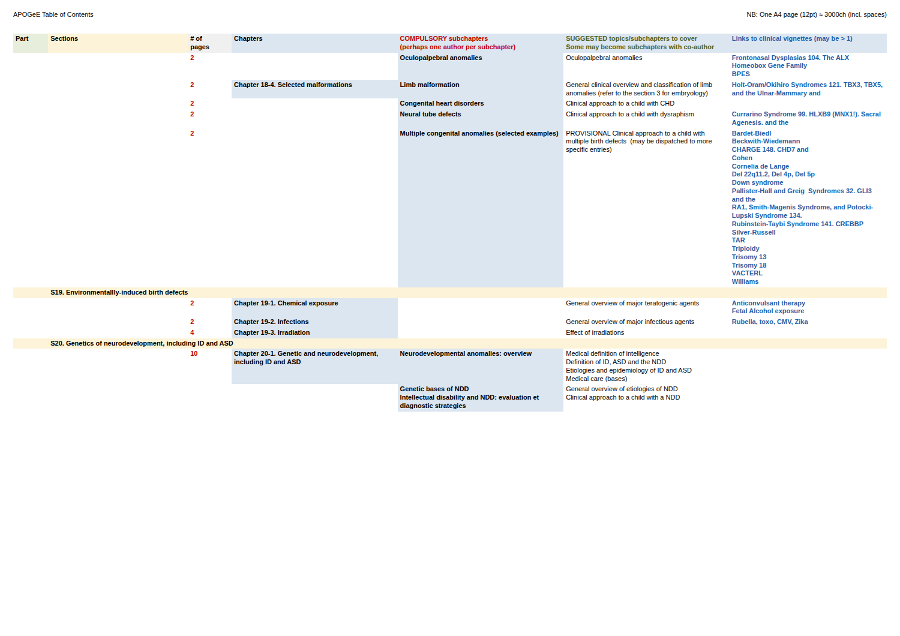APOGeE Table of Contents
NB: One A4 page (12pt) ≈ 3000ch (incl. spaces)
| Part | Sections | # of pages | Chapters | COMPULSORY subchapters (perhaps one author per subchapter) | SUGGESTED topics/subchapters to cover Some may become subchapters with co-author | Links to clinical vignettes (may be > 1) |
| --- | --- | --- | --- | --- | --- | --- |
| | | 2 | | Oculopalpebral anomalies | Oculopalpebral anomalies | Frontonasal Dysplasias 104. The ALX Homeobox Gene Family BPES |
| | | 2 | Chapter 18-4. Selected malformations | Limb malformation | General clinical overview and classification of limb anomalies (refer to the section 3 for embryology) | Holt-Oram/Okihiro Syndromes 121. TBX3, TBX5, and the Ulnar-Mammary and |
| | | 2 | | Congenital heart disorders | Clinical approach to a child with CHD | |
| | | 2 | | Neural tube defects | Clinical approach to a child with dysraphism | Currarino Syndrome 99. HLXB9 (MNX1!). Sacral Agenesis. and the |
| | | 2 | | Multiple congenital anomalies (selected examples) | PROVISIONAL Clinical approach to a child with multiple birth defects (may be dispatched to more specific entries) | Bardet-Biedl Beckwith-Wiedemann CHARGE 148. CHD7 and Cohen Cornelia de Lange Del 22q11.2, Del 4p, Del 5p Down syndrome Pallister-Hall and Greig Syndromes 32. GLI3 and the RA1, Smith-Magenis Syndrome, and Potocki-Lupski Syndrome 134. Rubinstein-Taybi Syndrome 141. CREBBP Silver-Russell TAR Triploidy Trisomy 13 Trisomy 18 VACTERL Williams |
| | S19. Environmentallly-induced birth defects |
| | | 2 | Chapter 19-1. Chemical exposure | | General overview of major teratogenic agents | Anticonvulsant therapy Fetal Alcohol exposure |
| | | 2 | Chapter 19-2. Infections | | General overview of major infectious agents | Rubella, toxo, CMV, Zika |
| | | 4 | Chapter 19-3. Irradiation | | Effect of irradiations | |
| | S20. Genetics of neurodevelopment, including ID and ASD |
| | | 10 | Chapter 20-1. Genetic and neurodevelopment, including ID and ASD | Neurodevelopmental anomalies: overview | Medical definition of intelligence Definition of ID, ASD and the NDD Etiologies and epidemiology of ID and ASD Medical care (bases) | |
| | | | | Genetic bases of NDD Intellectual disability and NDD: evaluation et diagnostic strategies | General overview of etiologies of NDD Clinical approach to a child with a NDD | |